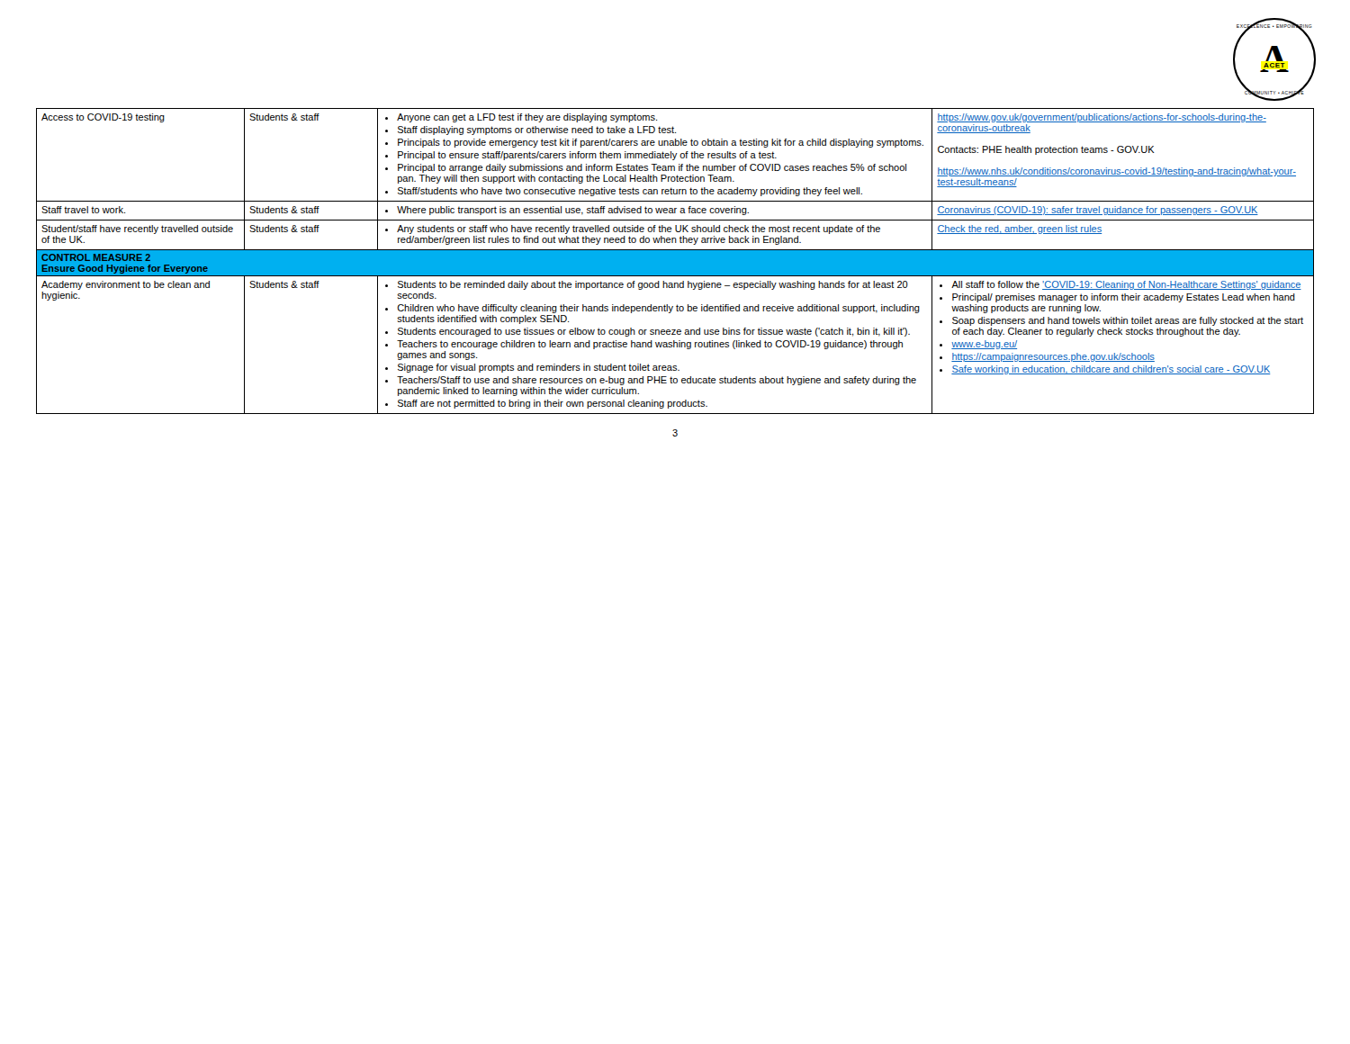EXCELLENCE • EMPOWERING
A
ACET
COMMUNITY • ACHIEVE
| Access to COVID-19 testing | Students & staff | Anyone can get a LFD test if they are displaying symptoms. Staff displaying symptoms or otherwise need to take a LFD test. Principals to provide emergency test kit if parent/carers are unable to obtain a testing kit for a child displaying symptoms. Principal to ensure staff/parents/carers inform them immediately of the results of a test. Principal to arrange daily submissions and inform Estates Team if the number of COVID cases reaches 5% of school pan. They will then support with contacting the Local Health Protection Team. Staff/students who have two consecutive negative tests can return to the academy providing they feel well. | https://www.gov.uk/government/publications/actions-for-schools-during-the-coronavirus-outbreak Contacts: PHE health protection teams - GOV.UK https://www.nhs.uk/conditions/coronavirus-covid-19/testing-and-tracing/what-your-test-result-means/ |
| Staff travel to work. | Students & staff | Where public transport is an essential use, staff advised to wear a face covering. | Coronavirus (COVID-19): safer travel guidance for passengers - GOV.UK |
| Student/staff have recently travelled outside of the UK. | Students & staff | Any students or staff who have recently travelled outside of the UK should check the most recent update of the red/amber/green list rules to find out what they need to do when they arrive back in England. | Check the red, amber, green list rules |
| CONTROL MEASURE 2 Ensure Good Hygiene for Everyone |
| Academy environment to be clean and hygienic. | Students & staff | Students to be reminded daily about the importance of good hand hygiene – especially washing hands for at least 20 seconds. Children who have difficulty cleaning their hands independently to be identified and receive additional support, including students identified with complex SEND. Students encouraged to use tissues or elbow to cough or sneeze and use bins for tissue waste ('catch it, bin it, kill it'). Teachers to encourage children to learn and practise hand washing routines (linked to COVID-19 guidance) through games and songs. Signage for visual prompts and reminders in student toilet areas. Teachers/Staff to use and share resources on e-bug and PHE to educate students about hygiene and safety during the pandemic linked to learning within the wider curriculum. Staff are not permitted to bring in their own personal cleaning products. | All staff to follow the 'COVID-19: Cleaning of Non-Healthcare Settings' guidance Principal/ premises manager to inform their academy Estates Lead when hand washing products are running low. Soap dispensers and hand towels within toilet areas are fully stocked at the start of each day. Cleaner to regularly check stocks throughout the day. www.e-bug.eu/ https://campaignresources.phe.gov.uk/schools Safe working in education, childcare and children's social care - GOV.UK |
3